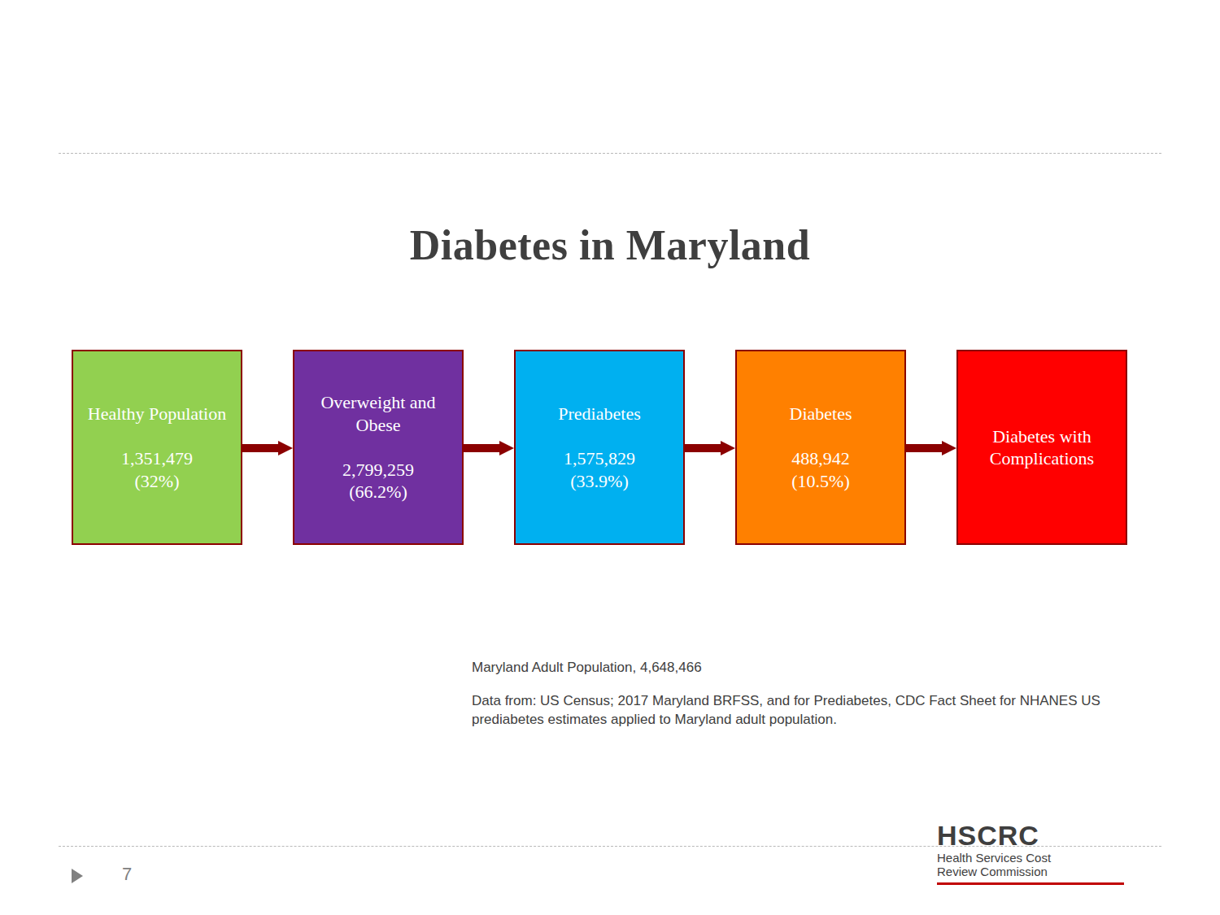Diabetes in Maryland
Healthy Population
1,351,479
(32%)
Overweight and Obese
2,799,259
(66.2%)
Prediabetes
1,575,829
(33.9%)
Diabetes
488,942
(10.5%)
Diabetes with Complications
Maryland Adult Population, 4,648,466
Data from: US Census; 2017 Maryland BRFSS, and for Prediabetes, CDC Fact Sheet for NHANES US prediabetes estimates applied to Maryland adult population.
7
HSCRC
Health Services Cost
Review Commission